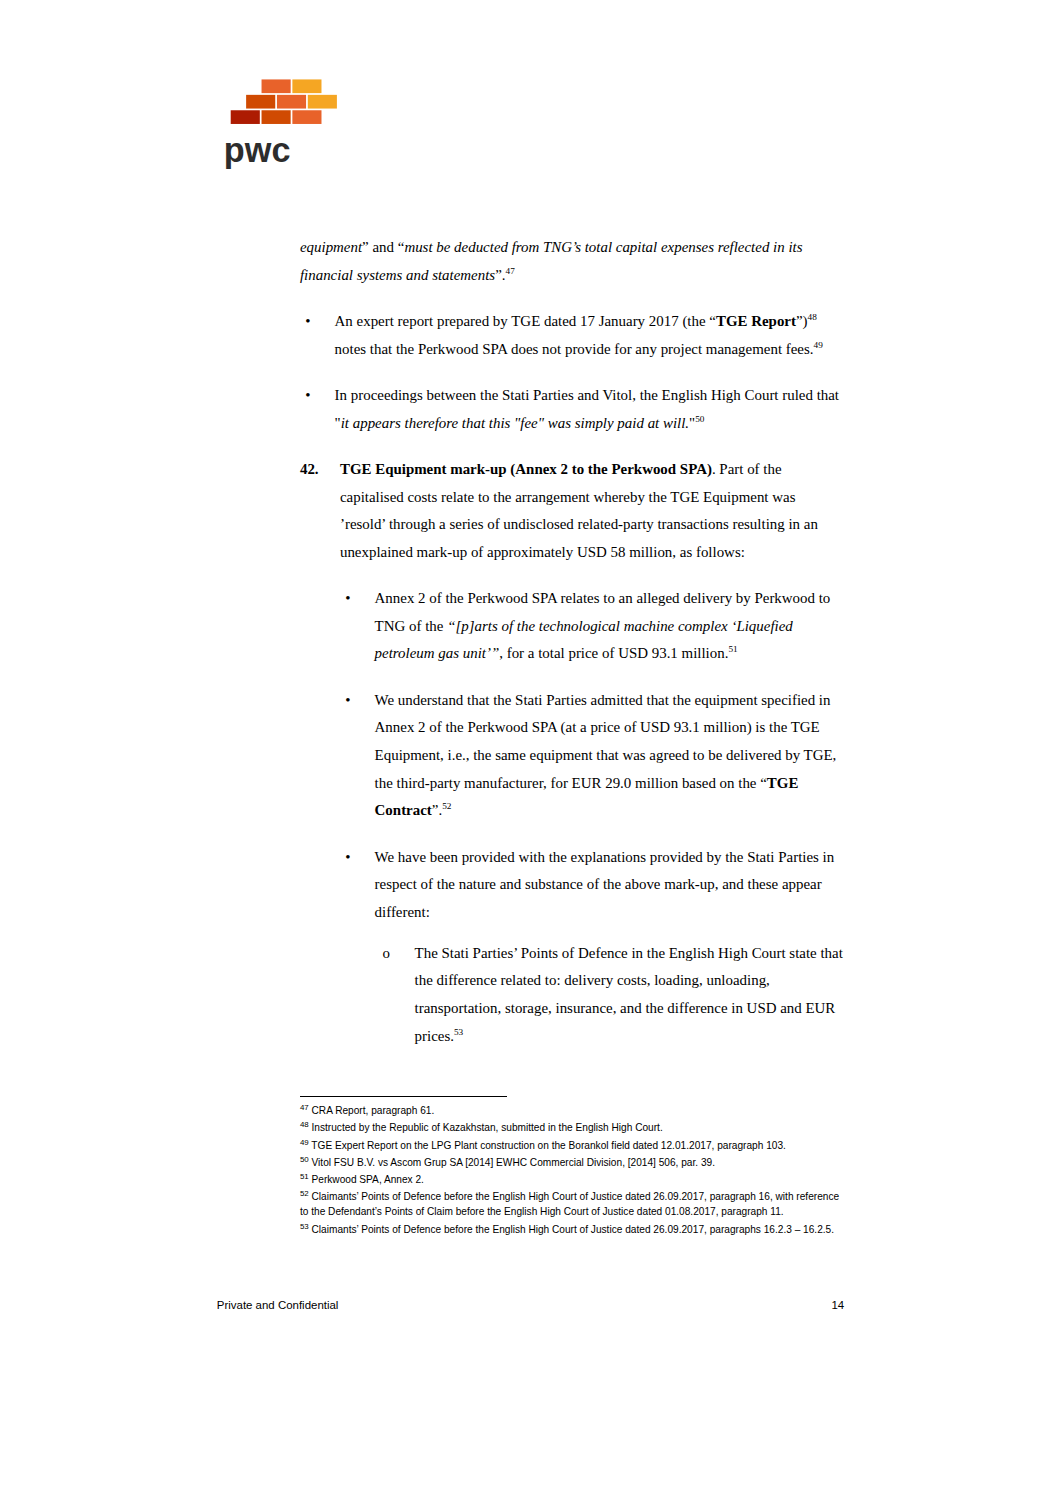pwc
equipment” and “must be deducted from TNG’s total capital expenses reflected in its financial systems and statements”.47
• An expert report prepared by TGE dated 17 January 2017 (the “TGE Report”)48 notes that the Perkwood SPA does not provide for any project management fees.49
• In proceedings between the Stati Parties and Vitol, the English High Court ruled that "it appears therefore that this "fee" was simply paid at will."50
42.
TGE Equipment mark-up (Annex 2 to the Perkwood SPA). Part of the capitalised costs relate to the arrangement whereby the TGE Equipment was ’resold’ through a series of undisclosed related-party transactions resulting in an unexplained mark-up of approximately USD 58 million, as follows:
• Annex 2 of the Perkwood SPA relates to an alleged delivery by Perkwood to TNG of the “[p]arts of the technological machine complex ‘Liquefied petroleum gas unit’”, for a total price of USD 93.1 million.51
• We understand that the Stati Parties admitted that the equipment specified in Annex 2 of the Perkwood SPA (at a price of USD 93.1 million) is the TGE Equipment, i.e., the same equipment that was agreed to be delivered by TGE, the third-party manufacturer, for EUR 29.0 million based on the “TGE Contract”.52
• We have been provided with the explanations provided by the Stati Parties in respect of the nature and substance of the above mark-up, and these appear different:
o The Stati Parties’ Points of Defence in the English High Court state that the difference related to: delivery costs, loading, unloading, transportation, storage, insurance, and the difference in USD and EUR prices.53
47 CRA Report, paragraph 61.
48 Instructed by the Republic of Kazakhstan, submitted in the English High Court.
49 TGE Expert Report on the LPG Plant construction on the Borankol field dated 12.01.2017, paragraph 103.
50 Vitol FSU B.V. vs Ascom Grup SA [2014] EWHC Commercial Division, [2014] 506, par. 39.
51 Perkwood SPA, Annex 2.
52 Claimants’ Points of Defence before the English High Court of Justice dated 26.09.2017, paragraph 16, with reference to the Defendant’s Points of Claim before the English High Court of Justice dated 01.08.2017, paragraph 11.
53 Claimants’ Points of Defence before the English High Court of Justice dated 26.09.2017, paragraphs 16.2.3 – 16.2.5.
Private and Confidential 14